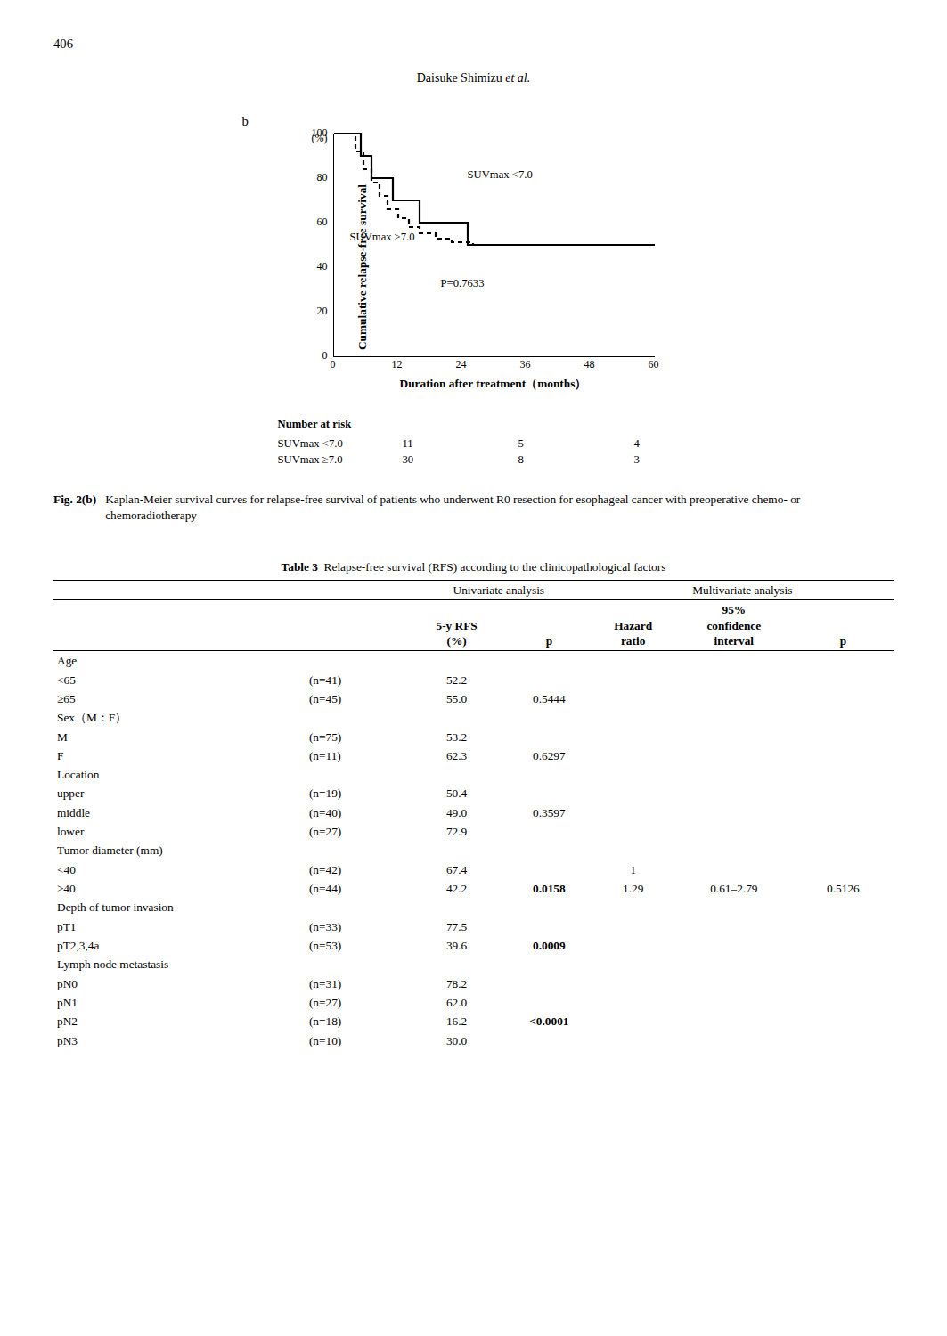406
Daisuke Shimizu et al.
b
Cumulative relapse-free survival
(%)
100 80 60 40 20 0
SUVmax <7.0
SUVmax ≥7.0
P=0.7633
0 12 24 36 48 60
Duration after treatment（months）
Number at risk
| SUVmax <7.0 | 11 | 5 | 4 |
| SUVmax ≥7.0 | 30 | 8 | 3 |
Fig. 2(b)
Kaplan-Meier survival curves for relapse-free survival of patients who underwent R0 resection for esophageal cancer with preoperative chemo- or chemoradiotherapy
Table 3 Relapse-free survival (RFS) according to the clinicopathological factors
| | | Univariate analysis | Multivariate analysis |
| --- | --- | --- | --- |
| | | 5-y RFS (%) | p | Hazard ratio | 95% confidence interval | p |
| Age | | | | | | |
| <65 | (n=41) | 52.2 | 0.5444 | | | |
| ≥65 | (n=45) | 55.0 | | | |
| Sex（M：F） | | | | | | |
| M | (n=75) | 53.2 | 0.6297 | | | |
| F | (n=11) | 62.3 | | | |
| Location | | | | | | |
| upper | (n=19) | 50.4 | | | | |
| middle | (n=40) | 49.0 | 0.3597 | | | |
| lower | (n=27) | 72.9 | | | | |
| Tumor diameter (mm) | | | | | | |
| <40 | (n=42) | 67.4 | 0.0158 | 1 | | |
| ≥40 | (n=44) | 42.2 | 1.29 | 0.61–2.79 | 0.5126 |
| Depth of tumor invasion | | | | | | |
| pT1 | (n=33) | 77.5 | 0.0009 | | | |
| pT2,3,4a | (n=53) | 39.6 | | | |
| Lymph node metastasis | | | | | | |
| pN0 | (n=31) | 78.2 | | | | |
| pN1 | (n=27) | 62.0 | <0.0001 | | | |
| pN2 | (n=18) | 16.2 | | | |
| pN3 | (n=10) | 30.0 | | | | |